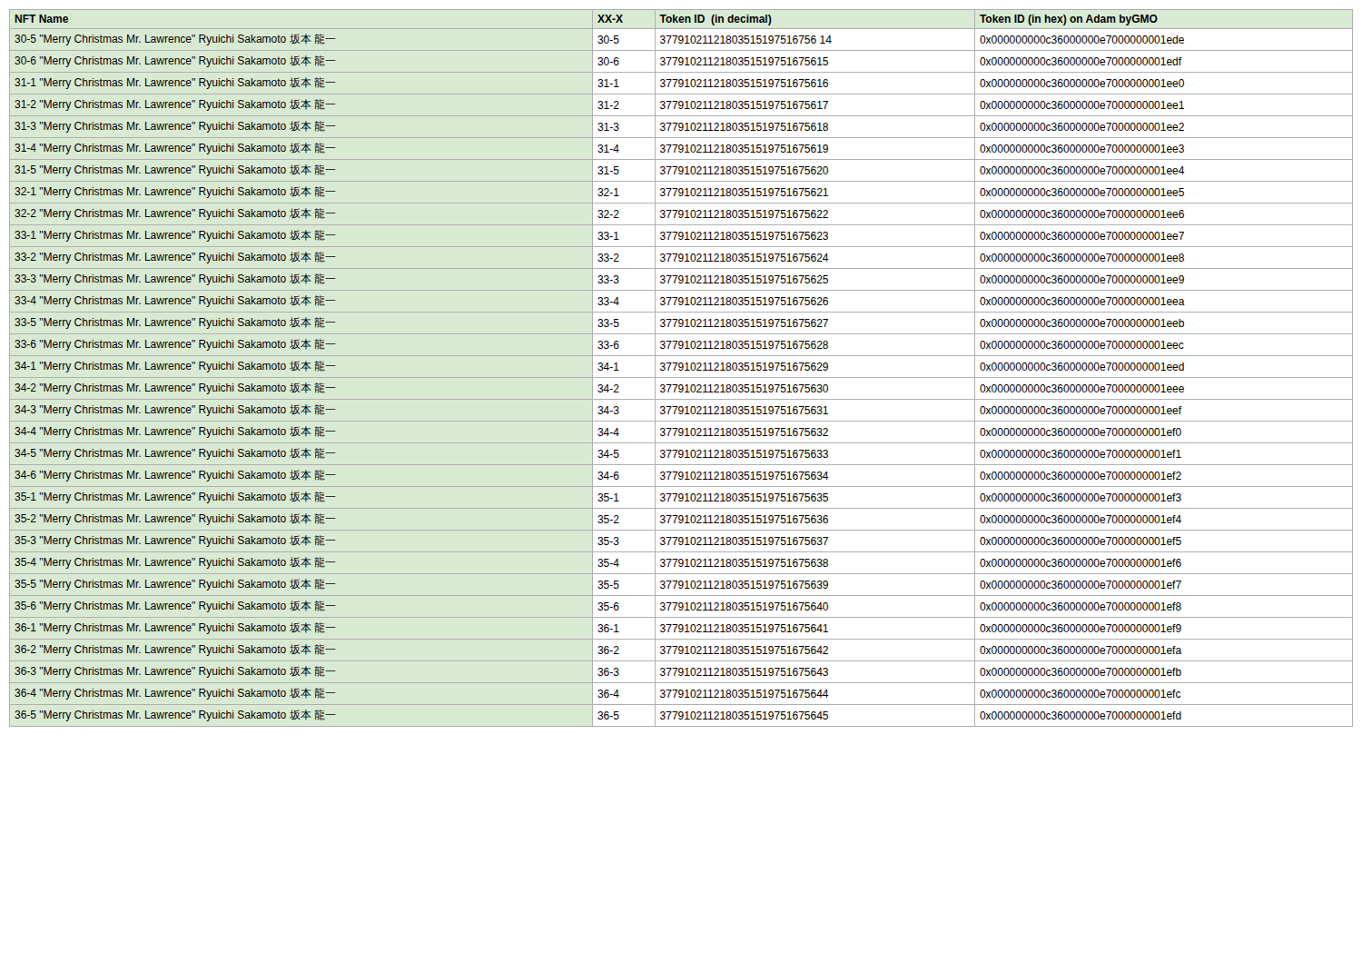| NFT Name | XX-X | Token ID (in decimal) | Token ID (in hex) on Adam byGMO |
| --- | --- | --- | --- |
| 30-5 "Merry Christmas Mr. Lawrence" Ryuichi Sakamoto 坂本 龍一 | 30-5 | 37791021121803515197516756 14 | 0x000000000c36000000e7000000001ede |
| 30-6 "Merry Christmas Mr. Lawrence" Ryuichi Sakamoto 坂本 龍一 | 30-6 | 3779102112180351519751675615 | 0x000000000c36000000e7000000001edf |
| 31-1 "Merry Christmas Mr. Lawrence" Ryuichi Sakamoto 坂本 龍一 | 31-1 | 3779102112180351519751675616 | 0x000000000c36000000e7000000001ee0 |
| 31-2 "Merry Christmas Mr. Lawrence" Ryuichi Sakamoto 坂本 龍一 | 31-2 | 3779102112180351519751675617 | 0x000000000c36000000e7000000001ee1 |
| 31-3 "Merry Christmas Mr. Lawrence" Ryuichi Sakamoto 坂本 龍一 | 31-3 | 3779102112180351519751675618 | 0x000000000c36000000e7000000001ee2 |
| 31-4 "Merry Christmas Mr. Lawrence" Ryuichi Sakamoto 坂本 龍一 | 31-4 | 3779102112180351519751675619 | 0x000000000c36000000e7000000001ee3 |
| 31-5 "Merry Christmas Mr. Lawrence" Ryuichi Sakamoto 坂本 龍一 | 31-5 | 3779102112180351519751675620 | 0x000000000c36000000e7000000001ee4 |
| 32-1 "Merry Christmas Mr. Lawrence" Ryuichi Sakamoto 坂本 龍一 | 32-1 | 3779102112180351519751675621 | 0x000000000c36000000e7000000001ee5 |
| 32-2 "Merry Christmas Mr. Lawrence" Ryuichi Sakamoto 坂本 龍一 | 32-2 | 3779102112180351519751675622 | 0x000000000c36000000e7000000001ee6 |
| 33-1 "Merry Christmas Mr. Lawrence" Ryuichi Sakamoto 坂本 龍一 | 33-1 | 3779102112180351519751675623 | 0x000000000c36000000e7000000001ee7 |
| 33-2 "Merry Christmas Mr. Lawrence" Ryuichi Sakamoto 坂本 龍一 | 33-2 | 3779102112180351519751675624 | 0x000000000c36000000e7000000001ee8 |
| 33-3 "Merry Christmas Mr. Lawrence" Ryuichi Sakamoto 坂本 龍一 | 33-3 | 3779102112180351519751675625 | 0x000000000c36000000e7000000001ee9 |
| 33-4 "Merry Christmas Mr. Lawrence" Ryuichi Sakamoto 坂本 龍一 | 33-4 | 3779102112180351519751675626 | 0x000000000c36000000e7000000001eea |
| 33-5 "Merry Christmas Mr. Lawrence" Ryuichi Sakamoto 坂本 龍一 | 33-5 | 3779102112180351519751675627 | 0x000000000c36000000e7000000001eeb |
| 33-6 "Merry Christmas Mr. Lawrence" Ryuichi Sakamoto 坂本 龍一 | 33-6 | 3779102112180351519751675628 | 0x000000000c36000000e7000000001eec |
| 34-1 "Merry Christmas Mr. Lawrence" Ryuichi Sakamoto 坂本 龍一 | 34-1 | 3779102112180351519751675629 | 0x000000000c36000000e7000000001eed |
| 34-2 "Merry Christmas Mr. Lawrence" Ryuichi Sakamoto 坂本 龍一 | 34-2 | 3779102112180351519751675630 | 0x000000000c36000000e7000000001eee |
| 34-3 "Merry Christmas Mr. Lawrence" Ryuichi Sakamoto 坂本 龍一 | 34-3 | 3779102112180351519751675631 | 0x000000000c36000000e7000000001eef |
| 34-4 "Merry Christmas Mr. Lawrence" Ryuichi Sakamoto 坂本 龍一 | 34-4 | 3779102112180351519751675632 | 0x000000000c36000000e7000000001ef0 |
| 34-5 "Merry Christmas Mr. Lawrence" Ryuichi Sakamoto 坂本 龍一 | 34-5 | 3779102112180351519751675633 | 0x000000000c36000000e7000000001ef1 |
| 34-6 "Merry Christmas Mr. Lawrence" Ryuichi Sakamoto 坂本 龍一 | 34-6 | 3779102112180351519751675634 | 0x000000000c36000000e7000000001ef2 |
| 35-1 "Merry Christmas Mr. Lawrence" Ryuichi Sakamoto 坂本 龍一 | 35-1 | 3779102112180351519751675635 | 0x000000000c36000000e7000000001ef3 |
| 35-2 "Merry Christmas Mr. Lawrence" Ryuichi Sakamoto 坂本 龍一 | 35-2 | 3779102112180351519751675636 | 0x000000000c36000000e7000000001ef4 |
| 35-3 "Merry Christmas Mr. Lawrence" Ryuichi Sakamoto 坂本 龍一 | 35-3 | 3779102112180351519751675637 | 0x000000000c36000000e7000000001ef5 |
| 35-4 "Merry Christmas Mr. Lawrence" Ryuichi Sakamoto 坂本 龍一 | 35-4 | 3779102112180351519751675638 | 0x000000000c36000000e7000000001ef6 |
| 35-5 "Merry Christmas Mr. Lawrence" Ryuichi Sakamoto 坂本 龍一 | 35-5 | 3779102112180351519751675639 | 0x000000000c36000000e7000000001ef7 |
| 35-6 "Merry Christmas Mr. Lawrence" Ryuichi Sakamoto 坂本 龍一 | 35-6 | 3779102112180351519751675640 | 0x000000000c36000000e7000000001ef8 |
| 36-1 "Merry Christmas Mr. Lawrence" Ryuichi Sakamoto 坂本 龍一 | 36-1 | 3779102112180351519751675641 | 0x000000000c36000000e7000000001ef9 |
| 36-2 "Merry Christmas Mr. Lawrence" Ryuichi Sakamoto 坂本 龍一 | 36-2 | 3779102112180351519751675642 | 0x000000000c36000000e7000000001efa |
| 36-3 "Merry Christmas Mr. Lawrence" Ryuichi Sakamoto 坂本 龍一 | 36-3 | 3779102112180351519751675643 | 0x000000000c36000000e7000000001efb |
| 36-4 "Merry Christmas Mr. Lawrence" Ryuichi Sakamoto 坂本 龍一 | 36-4 | 3779102112180351519751675644 | 0x000000000c36000000e7000000001efc |
| 36-5 "Merry Christmas Mr. Lawrence" Ryuichi Sakamoto 坂本 龍一 | 36-5 | 3779102112180351519751675645 | 0x000000000c36000000e7000000001efd |